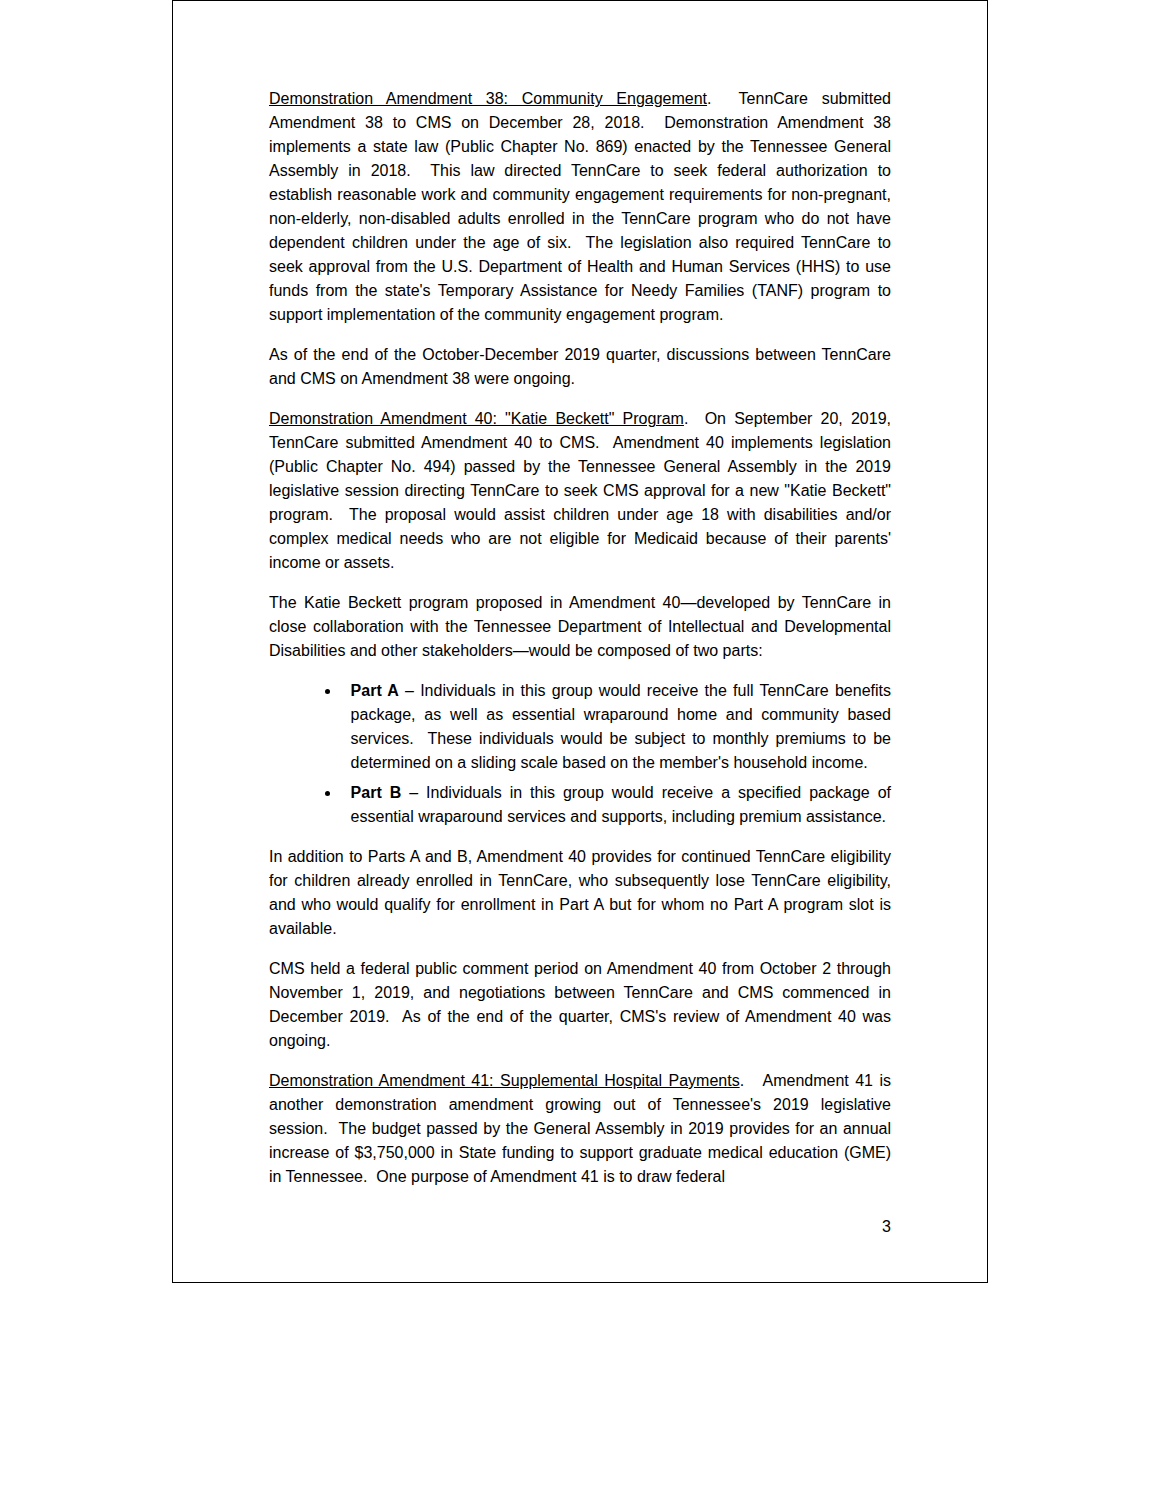Demonstration Amendment 38: Community Engagement. TennCare submitted Amendment 38 to CMS on December 28, 2018. Demonstration Amendment 38 implements a state law (Public Chapter No. 869) enacted by the Tennessee General Assembly in 2018. This law directed TennCare to seek federal authorization to establish reasonable work and community engagement requirements for non-pregnant, non-elderly, non-disabled adults enrolled in the TennCare program who do not have dependent children under the age of six. The legislation also required TennCare to seek approval from the U.S. Department of Health and Human Services (HHS) to use funds from the state's Temporary Assistance for Needy Families (TANF) program to support implementation of the community engagement program.
As of the end of the October-December 2019 quarter, discussions between TennCare and CMS on Amendment 38 were ongoing.
Demonstration Amendment 40: "Katie Beckett" Program. On September 20, 2019, TennCare submitted Amendment 40 to CMS. Amendment 40 implements legislation (Public Chapter No. 494) passed by the Tennessee General Assembly in the 2019 legislative session directing TennCare to seek CMS approval for a new "Katie Beckett" program. The proposal would assist children under age 18 with disabilities and/or complex medical needs who are not eligible for Medicaid because of their parents' income or assets.
The Katie Beckett program proposed in Amendment 40—developed by TennCare in close collaboration with the Tennessee Department of Intellectual and Developmental Disabilities and other stakeholders—would be composed of two parts:
Part A – Individuals in this group would receive the full TennCare benefits package, as well as essential wraparound home and community based services. These individuals would be subject to monthly premiums to be determined on a sliding scale based on the member's household income.
Part B – Individuals in this group would receive a specified package of essential wraparound services and supports, including premium assistance.
In addition to Parts A and B, Amendment 40 provides for continued TennCare eligibility for children already enrolled in TennCare, who subsequently lose TennCare eligibility, and who would qualify for enrollment in Part A but for whom no Part A program slot is available.
CMS held a federal public comment period on Amendment 40 from October 2 through November 1, 2019, and negotiations between TennCare and CMS commenced in December 2019. As of the end of the quarter, CMS's review of Amendment 40 was ongoing.
Demonstration Amendment 41: Supplemental Hospital Payments. Amendment 41 is another demonstration amendment growing out of Tennessee's 2019 legislative session. The budget passed by the General Assembly in 2019 provides for an annual increase of $3,750,000 in State funding to support graduate medical education (GME) in Tennessee. One purpose of Amendment 41 is to draw federal
3